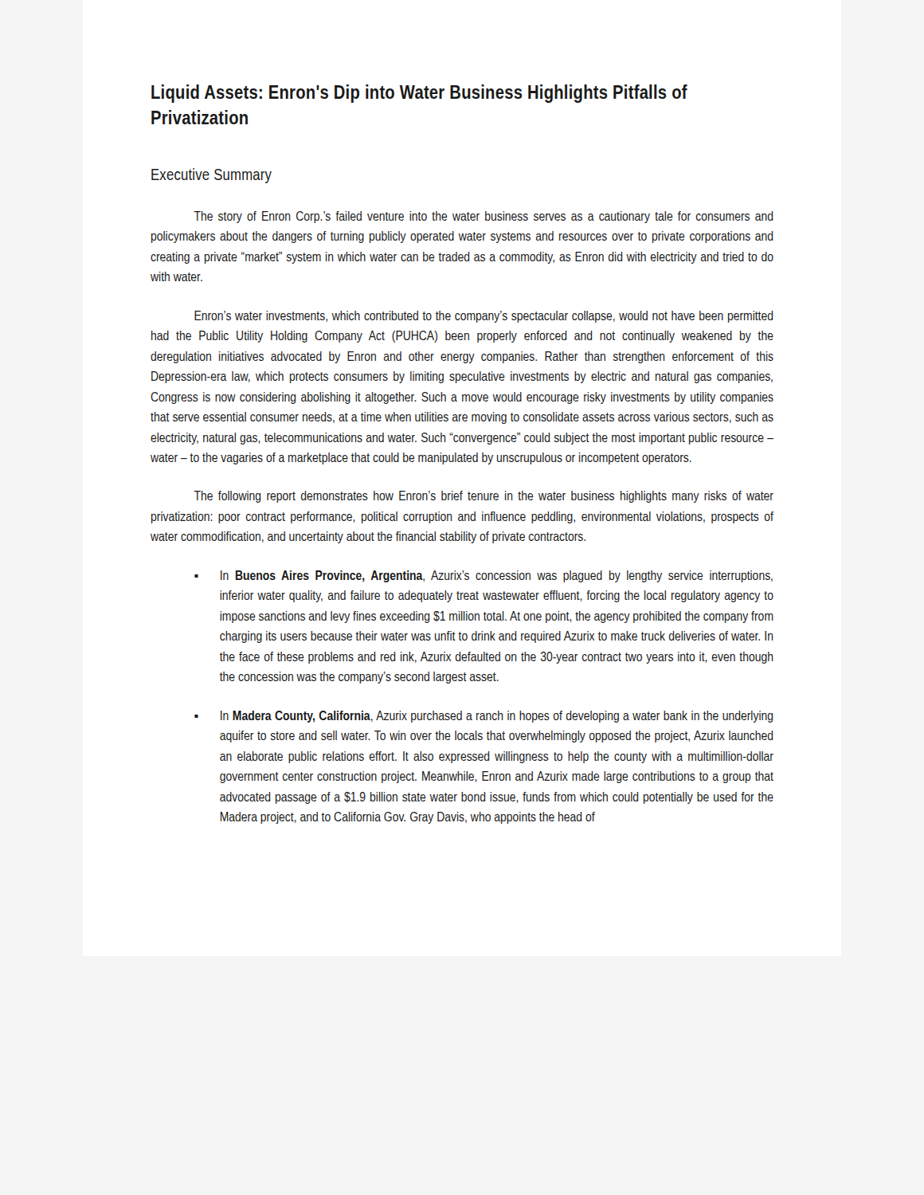Liquid Assets: Enron's Dip into Water Business Highlights Pitfalls of Privatization
Executive Summary
The story of Enron Corp.’s failed venture into the water business serves as a cautionary tale for consumers and policymakers about the dangers of turning publicly operated water systems and resources over to private corporations and creating a private “market” system in which water can be traded as a commodity, as Enron did with electricity and tried to do with water.
Enron’s water investments, which contributed to the company’s spectacular collapse, would not have been permitted had the Public Utility Holding Company Act (PUHCA) been properly enforced and not continually weakened by the deregulation initiatives advocated by Enron and other energy companies. Rather than strengthen enforcement of this Depression-era law, which protects consumers by limiting speculative investments by electric and natural gas companies, Congress is now considering abolishing it altogether. Such a move would encourage risky investments by utility companies that serve essential consumer needs, at a time when utilities are moving to consolidate assets across various sectors, such as electricity, natural gas, telecommunications and water. Such “convergence” could subject the most important public resource – water – to the vagaries of a marketplace that could be manipulated by unscrupulous or incompetent operators.
The following report demonstrates how Enron’s brief tenure in the water business highlights many risks of water privatization: poor contract performance, political corruption and influence peddling, environmental violations, prospects of water commodification, and uncertainty about the financial stability of private contractors.
In Buenos Aires Province, Argentina, Azurix’s concession was plagued by lengthy service interruptions, inferior water quality, and failure to adequately treat wastewater effluent, forcing the local regulatory agency to impose sanctions and levy fines exceeding $1 million total. At one point, the agency prohibited the company from charging its users because their water was unfit to drink and required Azurix to make truck deliveries of water. In the face of these problems and red ink, Azurix defaulted on the 30-year contract two years into it, even though the concession was the company’s second largest asset.
In Madera County, California, Azurix purchased a ranch in hopes of developing a water bank in the underlying aquifer to store and sell water. To win over the locals that overwhelmingly opposed the project, Azurix launched an elaborate public relations effort. It also expressed willingness to help the county with a multimillion-dollar government center construction project. Meanwhile, Enron and Azurix made large contributions to a group that advocated passage of a $1.9 billion state water bond issue, funds from which could potentially be used for the Madera project, and to California Gov. Gray Davis, who appoints the head of